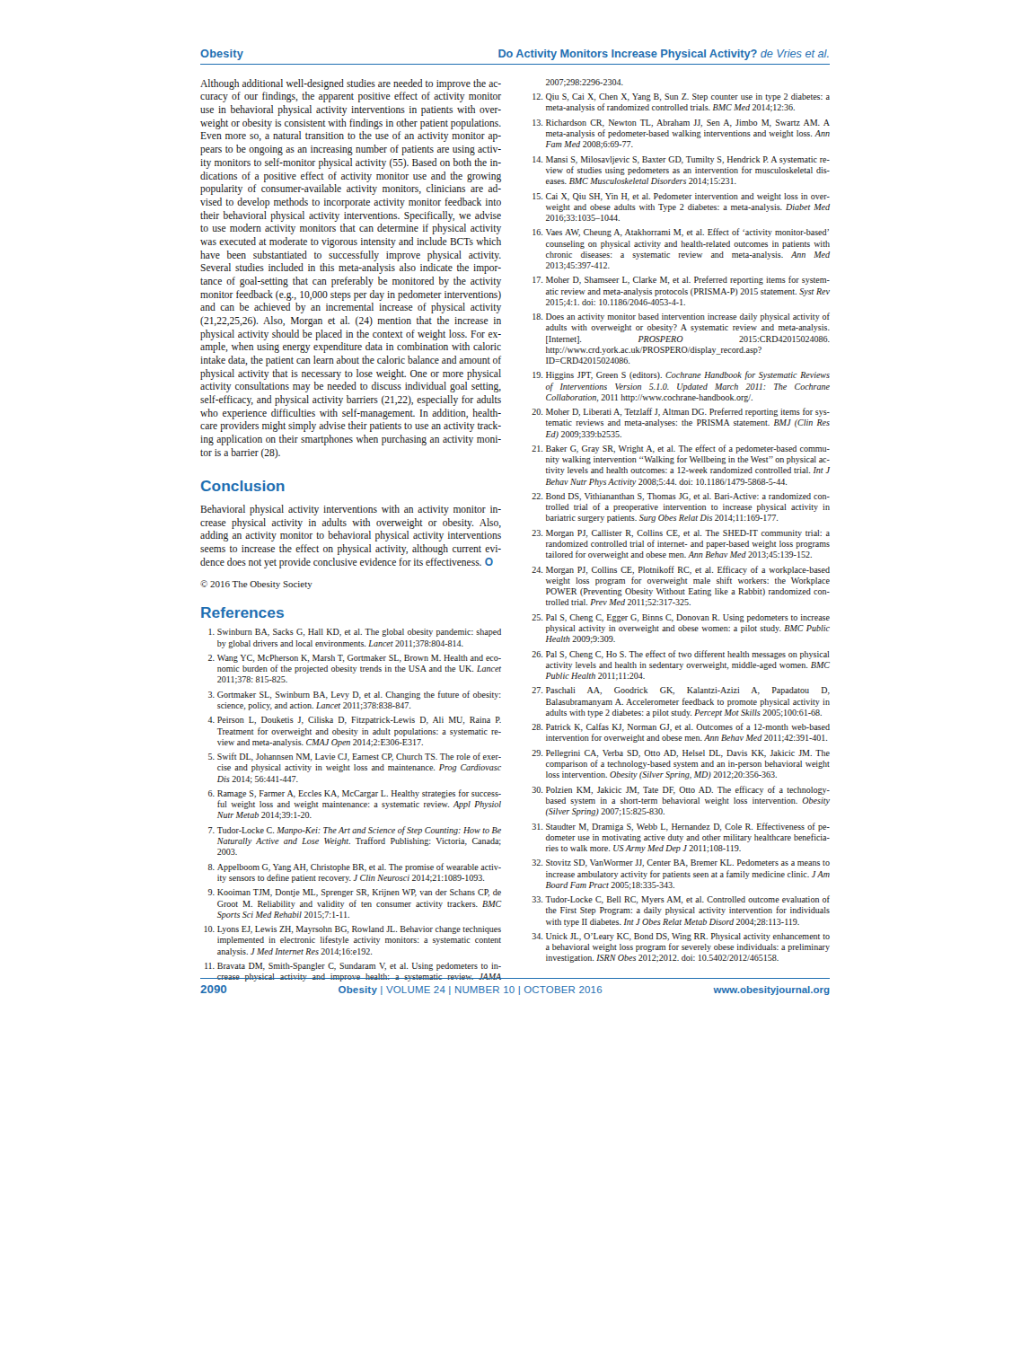Obesity
Do Activity Monitors Increase Physical Activity? de Vries et al.
Although additional well-designed studies are needed to improve the accuracy of our findings, the apparent positive effect of activity monitor use in behavioral physical activity interventions in patients with overweight or obesity is consistent with findings in other patient populations. Even more so, a natural transition to the use of an activity monitor appears to be ongoing as an increasing number of patients are using activity monitors to self-monitor physical activity (55). Based on both the indications of a positive effect of activity monitor use and the growing popularity of consumer-available activity monitors, clinicians are advised to develop methods to incorporate activity monitor feedback into their behavioral physical activity interventions. Specifically, we advise to use modern activity monitors that can determine if physical activity was executed at moderate to vigorous intensity and include BCTs which have been substantiated to successfully improve physical activity. Several studies included in this meta-analysis also indicate the importance of goal-setting that can preferably be monitored by the activity monitor feedback (e.g., 10,000 steps per day in pedometer interventions) and can be achieved by an incremental increase of physical activity (21,22,25,26). Also, Morgan et al. (24) mention that the increase in physical activity should be placed in the context of weight loss. For example, when using energy expenditure data in combination with caloric intake data, the patient can learn about the caloric balance and amount of physical activity that is necessary to lose weight. One or more physical activity consultations may be needed to discuss individual goal setting, self-efficacy, and physical activity barriers (21,22), especially for adults who experience difficulties with self-management. In addition, healthcare providers might simply advise their patients to use an activity tracking application on their smartphones when purchasing an activity monitor is a barrier (28).
Conclusion
Behavioral physical activity interventions with an activity monitor increase physical activity in adults with overweight or obesity. Also, adding an activity monitor to behavioral physical activity interventions seems to increase the effect on physical activity, although current evidence does not yet provide conclusive evidence for its effectiveness. O
© 2016 The Obesity Society
References
Swinburn BA, Sacks G, Hall KD, et al. The global obesity pandemic: shaped by global drivers and local environments. Lancet 2011;378:804-814.
Wang YC, McPherson K, Marsh T, Gortmaker SL, Brown M. Health and economic burden of the projected obesity trends in the USA and the UK. Lancet 2011;378: 815-825.
Gortmaker SL, Swinburn BA, Levy D, et al. Changing the future of obesity: science, policy, and action. Lancet 2011;378:838-847.
Peirson L, Douketis J, Ciliska D, Fitzpatrick-Lewis D, Ali MU, Raina P. Treatment for overweight and obesity in adult populations: a systematic review and meta-analysis. CMAJ Open 2014;2:E306-E317.
Swift DL, Johannsen NM, Lavie CJ, Earnest CP, Church TS. The role of exercise and physical activity in weight loss and maintenance. Prog Cardiovasc Dis 2014; 56:441-447.
Ramage S, Farmer A, Eccles KA, McCargar L. Healthy strategies for successful weight loss and weight maintenance: a systematic review. Appl Physiol Nutr Metab 2014;39:1-20.
Tudor-Locke C. Manpo-Kei: The Art and Science of Step Counting: How to Be Naturally Active and Lose Weight. Trafford Publishing: Victoria, Canada; 2003.
Appelboom G, Yang AH, Christophe BR, et al. The promise of wearable activity sensors to define patient recovery. J Clin Neurosci 2014;21:1089-1093.
Kooiman TJM, Dontje ML, Sprenger SR, Krijnen WP, van der Schans CP, de Groot M. Reliability and validity of ten consumer activity trackers. BMC Sports Sci Med Rehabil 2015;7:1-11.
Lyons EJ, Lewis ZH, Mayrsohn BG, Rowland JL. Behavior change techniques implemented in electronic lifestyle activity monitors: a systematic content analysis. J Med Internet Res 2014;16:e192.
Bravata DM, Smith-Spangler C, Sundaram V, et al. Using pedometers to increase physical activity and improve health: a systematic review. JAMA 2007;298:2296-2304.
Qiu S, Cai X, Chen X, Yang B, Sun Z. Step counter use in type 2 diabetes: a meta-analysis of randomized controlled trials. BMC Med 2014;12:36.
Richardson CR, Newton TL, Abraham JJ, Sen A, Jimbo M, Swartz AM. A meta-analysis of pedometer-based walking interventions and weight loss. Ann Fam Med 2008;6:69-77.
Mansi S, Milosavljevic S, Baxter GD, Tumilty S, Hendrick P. A systematic review of studies using pedometers as an intervention for musculoskeletal diseases. BMC Musculoskeletal Disorders 2014;15:231.
Cai X, Qiu SH, Yin H, et al. Pedometer intervention and weight loss in overweight and obese adults with Type 2 diabetes: a meta-analysis. Diabet Med 2016;33:1035–1044.
Vaes AW, Cheung A, Atakhorrami M, et al. Effect of ‘activity monitor-based’ counseling on physical activity and health-related outcomes in patients with chronic diseases: a systematic review and meta-analysis. Ann Med 2013;45:397-412.
Moher D, Shamseer L, Clarke M, et al. Preferred reporting items for systematic review and meta-analysis protocols (PRISMA-P) 2015 statement. Syst Rev 2015;4:1. doi: 10.1186/2046-4053-4-1.
Does an activity monitor based intervention increase daily physical activity of adults with overweight or obesity? A systematic review and meta-analysis. [Internet]. PROSPERO 2015:CRD42015024086. http://www.crd.york.ac.uk/PROSPERO/display_record.asp?ID=CRD42015024086.
Higgins JPT, Green S (editors). Cochrane Handbook for Systematic Reviews of Interventions Version 5.1.0. Updated March 2011: The Cochrane Collaboration, 2011 http://www.cochrane-handbook.org/.
Moher D, Liberati A, Tetzlaff J, Altman DG. Preferred reporting items for systematic reviews and meta-analyses: the PRISMA statement. BMJ (Clin Res Ed) 2009;339:b2535.
Baker G, Gray SR, Wright A, et al. The effect of a pedometer-based community walking intervention ‘‘Walking for Wellbeing in the West’’ on physical activity levels and health outcomes: a 12-week randomized controlled trial. Int J Behav Nutr Phys Activity 2008;5:44. doi: 10.1186/1479-5868-5-44.
Bond DS, Vithiananthan S, Thomas JG, et al. Bari-Active: a randomized controlled trial of a preoperative intervention to increase physical activity in bariatric surgery patients. Surg Obes Relat Dis 2014;11:169-177.
Morgan PJ, Callister R, Collins CE, et al. The SHED-IT community trial: a randomized controlled trial of internet- and paper-based weight loss programs tailored for overweight and obese men. Ann Behav Med 2013;45:139-152.
Morgan PJ, Collins CE, Plotnikoff RC, et al. Efficacy of a workplace-based weight loss program for overweight male shift workers: the Workplace POWER (Preventing Obesity Without Eating like a Rabbit) randomized controlled trial. Prev Med 2011;52:317-325.
Pal S, Cheng C, Egger G, Binns C, Donovan R. Using pedometers to increase physical activity in overweight and obese women: a pilot study. BMC Public Health 2009;9:309.
Pal S, Cheng C, Ho S. The effect of two different health messages on physical activity levels and health in sedentary overweight, middle-aged women. BMC Public Health 2011;11:204.
Paschali AA, Goodrick GK, Kalantzi-Azizi A, Papadatou D, Balasubramanyam A. Accelerometer feedback to promote physical activity in adults with type 2 diabetes: a pilot study. Percept Mot Skills 2005;100:61-68.
Patrick K, Calfas KJ, Norman GJ, et al. Outcomes of a 12-month web-based intervention for overweight and obese men. Ann Behav Med 2011;42:391-401.
Pellegrini CA, Verba SD, Otto AD, Helsel DL, Davis KK, Jakicic JM. The comparison of a technology-based system and an in-person behavioral weight loss intervention. Obesity (Silver Spring, MD) 2012;20:356-363.
Polzien KM, Jakicic JM, Tate DF, Otto AD. The efficacy of a technology-based system in a short-term behavioral weight loss intervention. Obesity (Silver Spring) 2007;15:825-830.
Staudter M, Dramiga S, Webb L, Hernandez D, Cole R. Effectiveness of pedometer use in motivating active duty and other military healthcare beneficiaries to walk more. US Army Med Dep J 2011;108-119.
Stovitz SD, VanWormer JJ, Center BA, Bremer KL. Pedometers as a means to increase ambulatory activity for patients seen at a family medicine clinic. J Am Board Fam Pract 2005;18:335-343.
Tudor-Locke C, Bell RC, Myers AM, et al. Controlled outcome evaluation of the First Step Program: a daily physical activity intervention for individuals with type II diabetes. Int J Obes Relat Metab Disord 2004;28:113-119.
Unick JL, O’Leary KC, Bond DS, Wing RR. Physical activity enhancement to a behavioral weight loss program for severely obese individuals: a preliminary investigation. ISRN Obes 2012;2012. doi: 10.5402/2012/465158.
2090
Obesity | VOLUME 24 | NUMBER 10 | OCTOBER 2016
www.obesityjournal.org